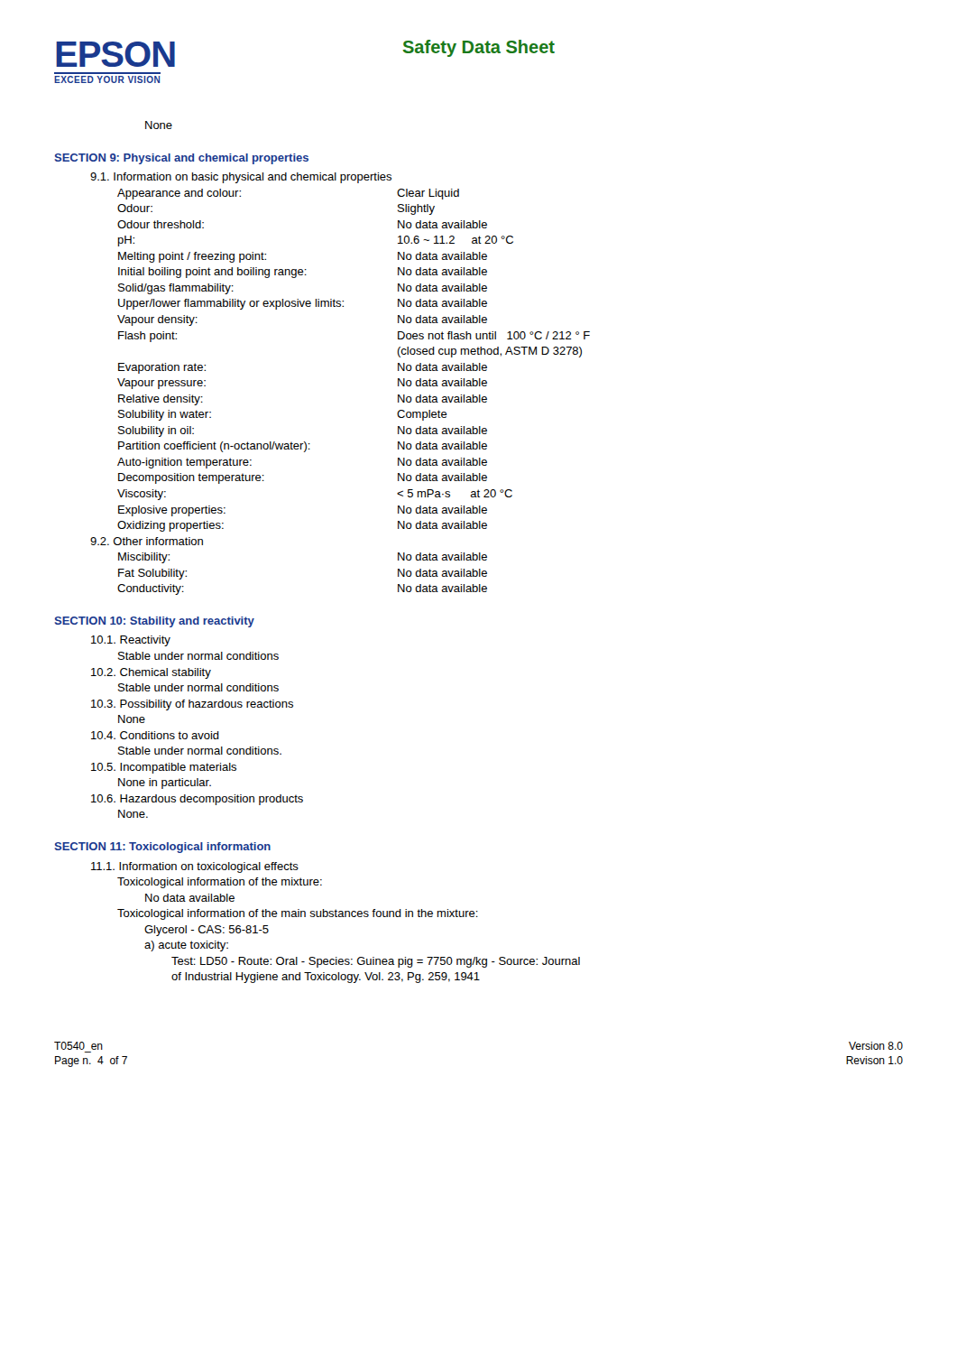EPSON
EXCEED YOUR VISION
Safety Data Sheet
None
SECTION 9: Physical and chemical properties
9.1. Information on basic physical and chemical properties
| Appearance and colour: | Clear Liquid |
| Odour: | Slightly |
| Odour threshold: | No data available |
| pH: | 10.6 ~ 11.2 at 20 °C |
| Melting point / freezing point: | No data available |
| Initial boiling point and boiling range: | No data available |
| Solid/gas flammability: | No data available |
| Upper/lower flammability or explosive limits: | No data available |
| Vapour density: | No data available |
| Flash point: | Does not flash until 100 °C / 212 ° F (closed cup method, ASTM D 3278) |
| Evaporation rate: | No data available |
| Vapour pressure: | No data available |
| Relative density: | No data available |
| Solubility in water: | Complete |
| Solubility in oil: | No data available |
| Partition coefficient (n-octanol/water): | No data available |
| Auto-ignition temperature: | No data available |
| Decomposition temperature: | No data available |
| Viscosity: | < 5 mPa·s at 20 °C |
| Explosive properties: | No data available |
| Oxidizing properties: | No data available |
9.2. Other information
| Miscibility: | No data available |
| Fat Solubility: | No data available |
| Conductivity: | No data available |
SECTION 10: Stability and reactivity
10.1. Reactivity
Stable under normal conditions
10.2. Chemical stability
Stable under normal conditions
10.3. Possibility of hazardous reactions
None
10.4. Conditions to avoid
Stable under normal conditions.
10.5. Incompatible materials
None in particular.
10.6. Hazardous decomposition products
None.
SECTION 11: Toxicological information
11.1. Information on toxicological effects
Toxicological information of the mixture:
No data available
Toxicological information of the main substances found in the mixture:
Glycerol - CAS: 56-81-5
a) acute toxicity:
Test: LD50 - Route: Oral - Species: Guinea pig = 7750 mg/kg - Source: Journal
of Industrial Hygiene and Toxicology. Vol. 23, Pg. 259, 1941
T0540_en
Page n. 4 of 7
Version 8.0
Revison 1.0